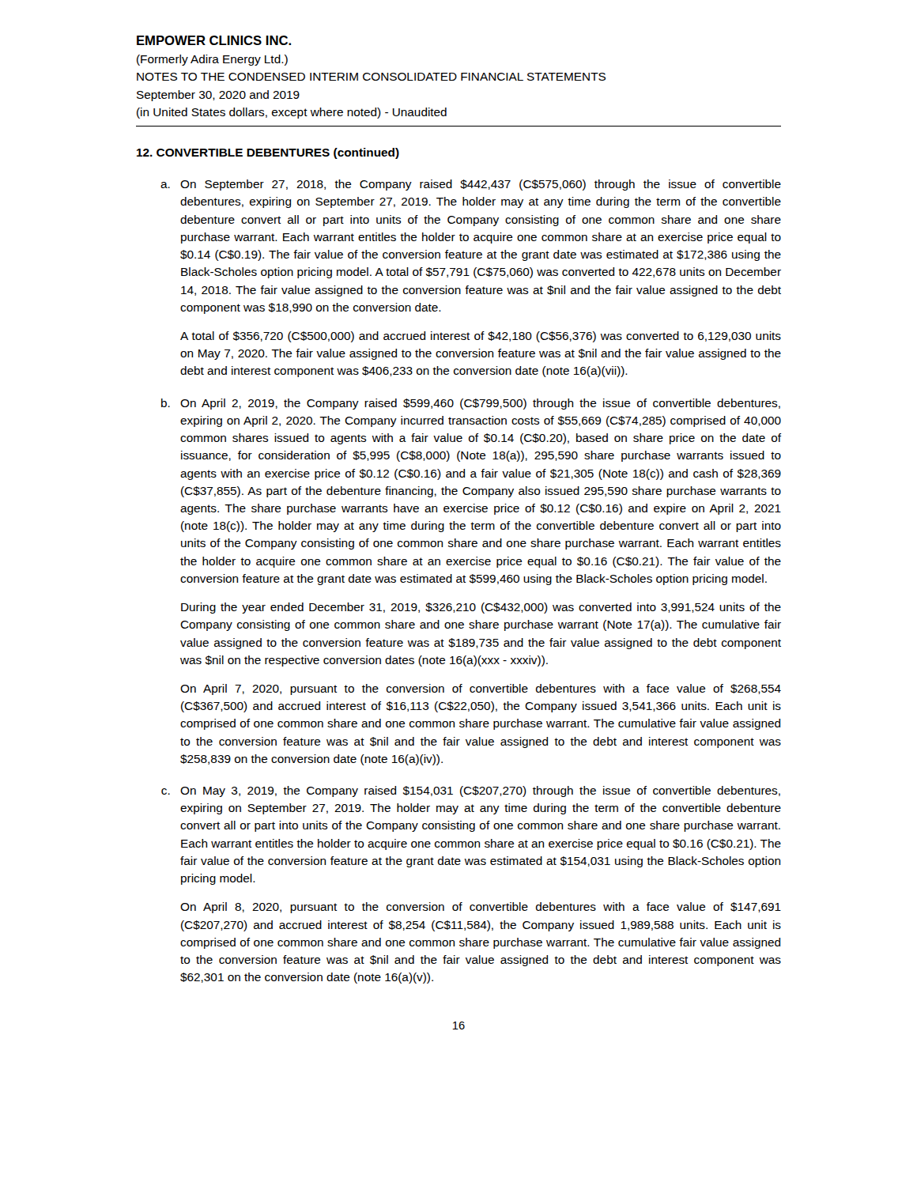EMPOWER CLINICS INC.
(Formerly Adira Energy Ltd.)
NOTES TO THE CONDENSED INTERIM CONSOLIDATED FINANCIAL STATEMENTS
September 30, 2020 and 2019
(in United States dollars, except where noted) - Unaudited
12. CONVERTIBLE DEBENTURES (continued)
On September 27, 2018, the Company raised $442,437 (C$575,060) through the issue of convertible debentures, expiring on September 27, 2019. The holder may at any time during the term of the convertible debenture convert all or part into units of the Company consisting of one common share and one share purchase warrant. Each warrant entitles the holder to acquire one common share at an exercise price equal to $0.14 (C$0.19). The fair value of the conversion feature at the grant date was estimated at $172,386 using the Black-Scholes option pricing model. A total of $57,791 (C$75,060) was converted to 422,678 units on December 14, 2018. The fair value assigned to the conversion feature was at $nil and the fair value assigned to the debt component was $18,990 on the conversion date.
A total of $356,720 (C$500,000) and accrued interest of $42,180 (C$56,376) was converted to 6,129,030 units on May 7, 2020. The fair value assigned to the conversion feature was at $nil and the fair value assigned to the debt and interest component was $406,233 on the conversion date (note 16(a)(vii)).
On April 2, 2019, the Company raised $599,460 (C$799,500) through the issue of convertible debentures, expiring on April 2, 2020. The Company incurred transaction costs of $55,669 (C$74,285) comprised of 40,000 common shares issued to agents with a fair value of $0.14 (C$0.20), based on share price on the date of issuance, for consideration of $5,995 (C$8,000) (Note 18(a)), 295,590 share purchase warrants issued to agents with an exercise price of $0.12 (C$0.16) and a fair value of $21,305 (Note 18(c)) and cash of $28,369 (C$37,855). As part of the debenture financing, the Company also issued 295,590 share purchase warrants to agents. The share purchase warrants have an exercise price of $0.12 (C$0.16) and expire on April 2, 2021 (note 18(c)). The holder may at any time during the term of the convertible debenture convert all or part into units of the Company consisting of one common share and one share purchase warrant. Each warrant entitles the holder to acquire one common share at an exercise price equal to $0.16 (C$0.21). The fair value of the conversion feature at the grant date was estimated at $599,460 using the Black-Scholes option pricing model.
During the year ended December 31, 2019, $326,210 (C$432,000) was converted into 3,991,524 units of the Company consisting of one common share and one share purchase warrant (Note 17(a)). The cumulative fair value assigned to the conversion feature was at $189,735 and the fair value assigned to the debt component was $nil on the respective conversion dates (note 16(a)(xxx - xxxiv)).
On April 7, 2020, pursuant to the conversion of convertible debentures with a face value of $268,554 (C$367,500) and accrued interest of $16,113 (C$22,050), the Company issued 3,541,366 units. Each unit is comprised of one common share and one common share purchase warrant. The cumulative fair value assigned to the conversion feature was at $nil and the fair value assigned to the debt and interest component was $258,839 on the conversion date (note 16(a)(iv)).
On May 3, 2019, the Company raised $154,031 (C$207,270) through the issue of convertible debentures, expiring on September 27, 2019. The holder may at any time during the term of the convertible debenture convert all or part into units of the Company consisting of one common share and one share purchase warrant. Each warrant entitles the holder to acquire one common share at an exercise price equal to $0.16 (C$0.21). The fair value of the conversion feature at the grant date was estimated at $154,031 using the Black-Scholes option pricing model.
On April 8, 2020, pursuant to the conversion of convertible debentures with a face value of $147,691 (C$207,270) and accrued interest of $8,254 (C$11,584), the Company issued 1,989,588 units. Each unit is comprised of one common share and one common share purchase warrant. The cumulative fair value assigned to the conversion feature was at $nil and the fair value assigned to the debt and interest component was $62,301 on the conversion date (note 16(a)(v)).
16